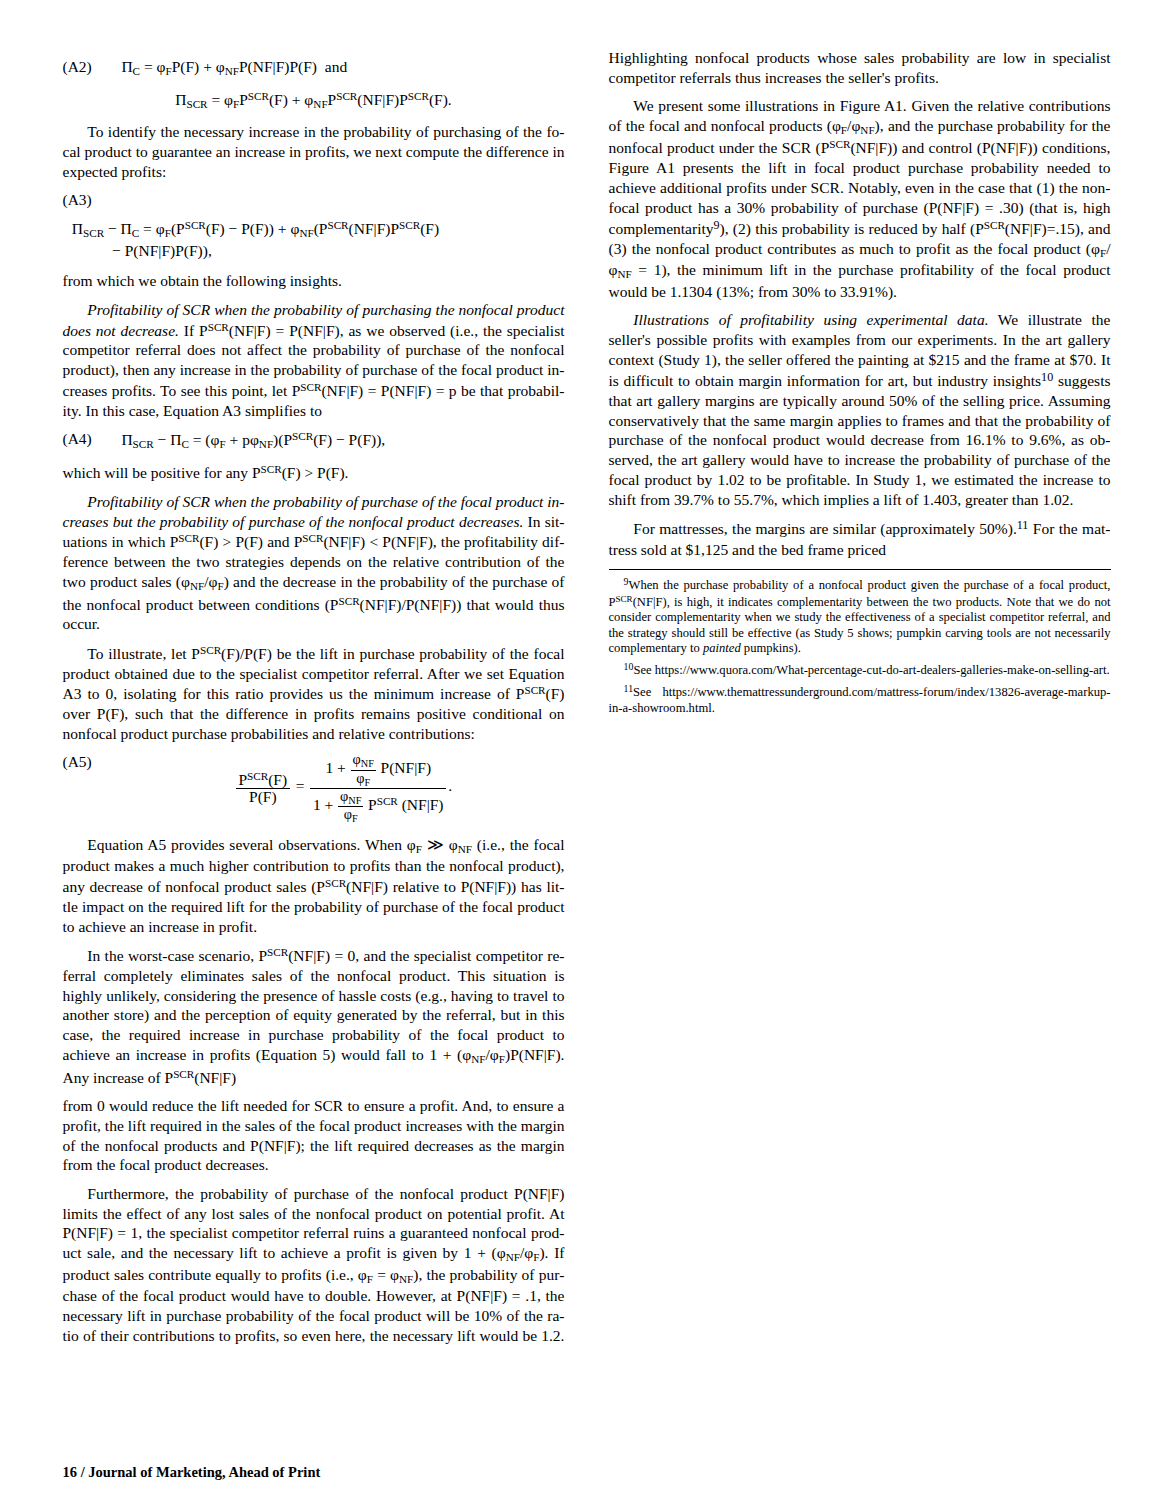(A2)
ΠC = φFP(F) + φNFP(NF|F)P(F) and
ΠSCR = φFPSCR(F) + φNFPSCR(NF|F)PSCR(F).
To identify the necessary increase in the probability of purchasing of the focal product to guarantee an increase in profits, we next compute the difference in expected profits:
(A3)
ΠSCR − ΠC = φF(PSCR(F) − P(F)) + φNF(PSCR(NF|F)PSCR(F)
− P(NF|F)P(F)),
from which we obtain the following insights.
Profitability of SCR when the probability of purchasing the nonfocal product does not decrease. If PSCR(NF|F) = P(NF|F), as we observed (i.e., the specialist competitor referral does not affect the probability of purchase of the nonfocal product), then any increase in the probability of purchase of the focal product increases profits. To see this point, let PSCR(NF|F) = P(NF|F) = p be that probability. In this case, Equation A3 simplifies to
(A4)
ΠSCR − ΠC = (φF + pφNF)(PSCR(F) − P(F)),
which will be positive for any PSCR(F) > P(F).
Profitability of SCR when the probability of purchase of the focal product increases but the probability of purchase of the nonfocal product decreases. In situations in which PSCR(F) > P(F) and PSCR(NF|F) < P(NF|F), the profitability difference between the two strategies depends on the relative contribution of the two product sales (φNF/φF) and the decrease in the probability of the purchase of the nonfocal product between conditions (PSCR(NF|F)/P(NF|F)) that would thus occur.
To illustrate, let PSCR(F)/P(F) be the lift in purchase probability of the focal product obtained due to the specialist competitor referral. After we set Equation A3 to 0, isolating for this ratio provides us the minimum increase of PSCR(F) over P(F), such that the difference in profits remains positive conditional on nonfocal product purchase probabilities and relative contributions:
(A5)
PSCR(F) P(F) = 1 + φNF φF P(NF|F) 1 + φNF φF PSCR (NF|F) .
Equation A5 provides several observations. When φF ≫ φNF (i.e., the focal product makes a much higher contribution to profits than the nonfocal product), any decrease of nonfocal product sales (PSCR(NF|F) relative to P(NF|F)) has little impact on the required lift for the probability of purchase of the focal product to achieve an increase in profit.
In the worst-case scenario, PSCR(NF|F) = 0, and the specialist competitor referral completely eliminates sales of the nonfocal product. This situation is highly unlikely, considering the presence of hassle costs (e.g., having to travel to another store) and the perception of equity generated by the referral, but in this case, the required increase in purchase probability of the focal product to achieve an increase in profits (Equation 5) would fall to 1 + (φNF/φF)P(NF|F). Any increase of PSCR(NF|F)
from 0 would reduce the lift needed for SCR to ensure a profit. And, to ensure a profit, the lift required in the sales of the focal product increases with the margin of the nonfocal products and P(NF|F); the lift required decreases as the margin from the focal product decreases.
Furthermore, the probability of purchase of the nonfocal product P(NF|F) limits the effect of any lost sales of the nonfocal product on potential profit. At P(NF|F) = 1, the specialist competitor referral ruins a guaranteed nonfocal product sale, and the necessary lift to achieve a profit is given by 1 + (φNF/φF). If product sales contribute equally to profits (i.e., φF = φNF), the probability of purchase of the focal product would have to double. However, at P(NF|F) = .1, the necessary lift in purchase probability of the focal product will be 10% of the ratio of their contributions to profits, so even here, the necessary lift would be 1.2. Highlighting nonfocal products whose sales probability are low in specialist competitor referrals thus increases the seller's profits.
We present some illustrations in Figure A1. Given the relative contributions of the focal and nonfocal products (φF/φNF), and the purchase probability for the nonfocal product under the SCR (PSCR(NF|F)) and control (P(NF|F)) conditions, Figure A1 presents the lift in focal product purchase probability needed to achieve additional profits under SCR. Notably, even in the case that (1) the nonfocal product has a 30% probability of purchase (P(NF|F) = .30) (that is, high complementarity9), (2) this probability is reduced by half (PSCR(NF|F)=.15), and (3) the nonfocal product contributes as much to profit as the focal product (φF/φNF = 1), the minimum lift in the purchase profitability of the focal product would be 1.1304 (13%; from 30% to 33.91%).
Illustrations of profitability using experimental data. We illustrate the seller's possible profits with examples from our experiments. In the art gallery context (Study 1), the seller offered the painting at $215 and the frame at $70. It is difficult to obtain margin information for art, but industry insights10 suggests that art gallery margins are typically around 50% of the selling price. Assuming conservatively that the same margin applies to frames and that the probability of purchase of the nonfocal product would decrease from 16.1% to 9.6%, as observed, the art gallery would have to increase the probability of purchase of the focal product by 1.02 to be profitable. In Study 1, we estimated the increase to shift from 39.7% to 55.7%, which implies a lift of 1.403, greater than 1.02.
For mattresses, the margins are similar (approximately 50%).11 For the mattress sold at $1,125 and the bed frame priced
9 When the purchase probability of a nonfocal product given the purchase of a focal product, PSCR(NF|F), is high, it indicates complementarity between the two products. Note that we do not consider complementarity when we study the effectiveness of a specialist competitor referral, and the strategy should still be effective (as Study 5 shows; pumpkin carving tools are not necessarily complementary to painted pumpkins).
10 See https://www.quora.com/What-percentage-cut-do-art-dealers-galleries-make-on-selling-art.
11 See https://www.themattressunderground.com/mattress-forum/index/13826-average-markup-in-a-showroom.html.
16 / Journal of Marketing, Ahead of Print